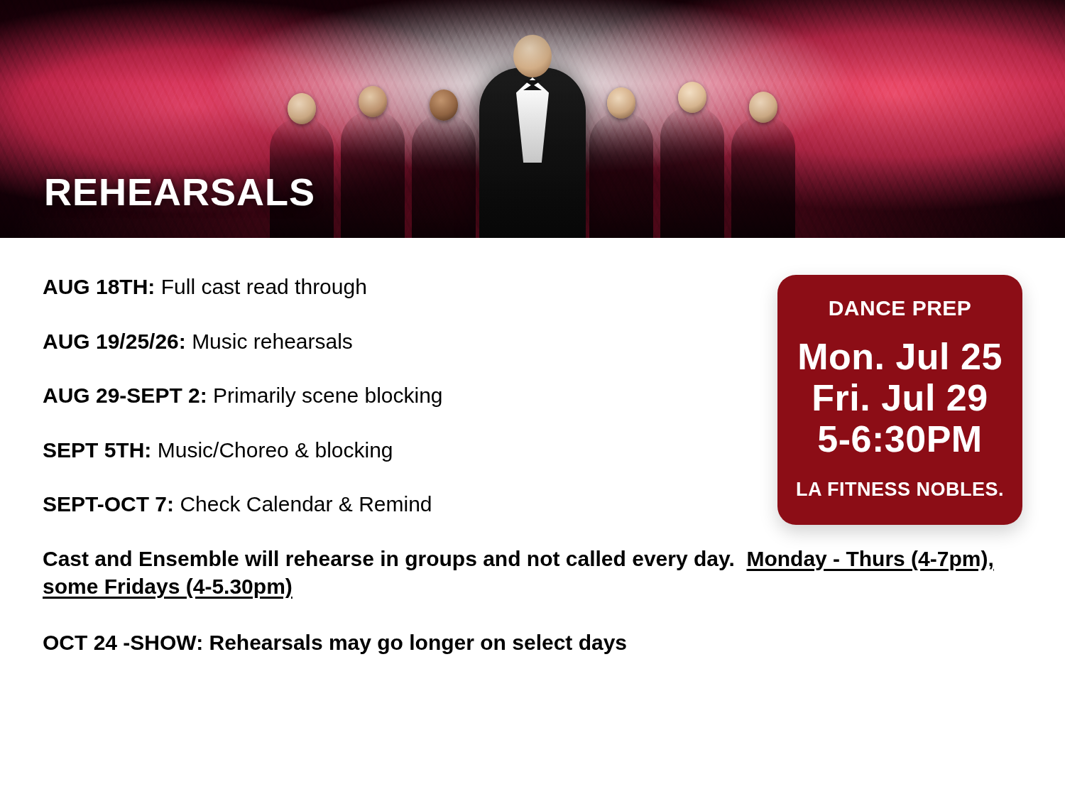REHEARSALS
AUG 18TH: Full cast read through
AUG 19/25/26: Music rehearsals
AUG 29-SEPT 2: Primarily scene blocking
SEPT 5TH: Music/Choreo & blocking
SEPT-OCT 7: Check Calendar & Remind
DANCE PREP
Mon. Jul 25
Fri. Jul 29
5-6:30PM
LA FITNESS NOBLES.
Cast and Ensemble will rehearse in groups and not called every day. Monday - Thurs (4-7pm), some Fridays (4-5.30pm)
OCT 24 -SHOW: Rehearsals may go longer on select days